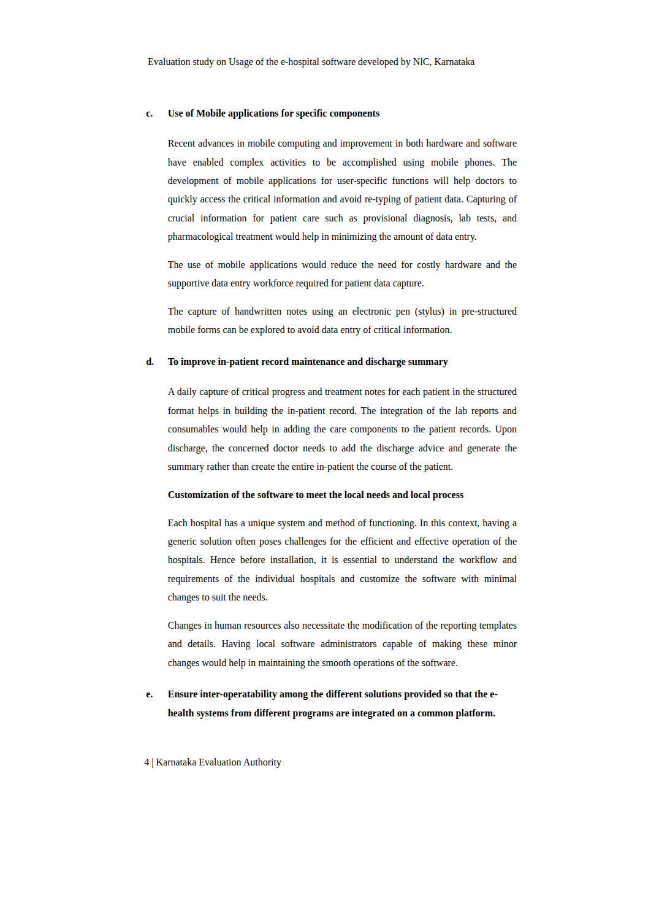Evaluation study on Usage of the e-hospital software developed by NlC, Karnataka
c.
Use of Mobile applications for specific components
Recent advances in mobile computing and improvement in both hardware and software have enabled complex activities to be accomplished using mobile phones. The development of mobile applications for user-specific functions will help doctors to quickly access the critical information and avoid re-typing of patient data. Capturing of crucial information for patient care such as provisional diagnosis, lab tests, and pharmacological treatment would help in minimizing the amount of data entry.
The use of mobile applications would reduce the need for costly hardware and the supportive data entry workforce required for patient data capture.
The capture of handwritten notes using an electronic pen (stylus) in pre-structured mobile forms can be explored to avoid data entry of critical information.
d.
To improve in-patient record maintenance and discharge summary
A daily capture of critical progress and treatment notes for each patient in the structured format helps in building the in-patient record. The integration of the lab reports and consumables would help in adding the care components to the patient records. Upon discharge, the concerned doctor needs to add the discharge advice and generate the summary rather than create the entire in-patient the course of the patient.
Customization of the software to meet the local needs and local process
Each hospital has a unique system and method of functioning. In this context, having a generic solution often poses challenges for the efficient and effective operation of the hospitals. Hence before installation, it is essential to understand the workflow and requirements of the individual hospitals and customize the software with minimal changes to suit the needs.
Changes in human resources also necessitate the modification of the reporting templates and details. Having local software administrators capable of making these minor changes would help in maintaining the smooth operations of the software.
e.
Ensure inter-operatability among the different solutions provided so that the e-health systems from different programs are integrated on a common platform.
4 | Karnataka Evaluation Authority